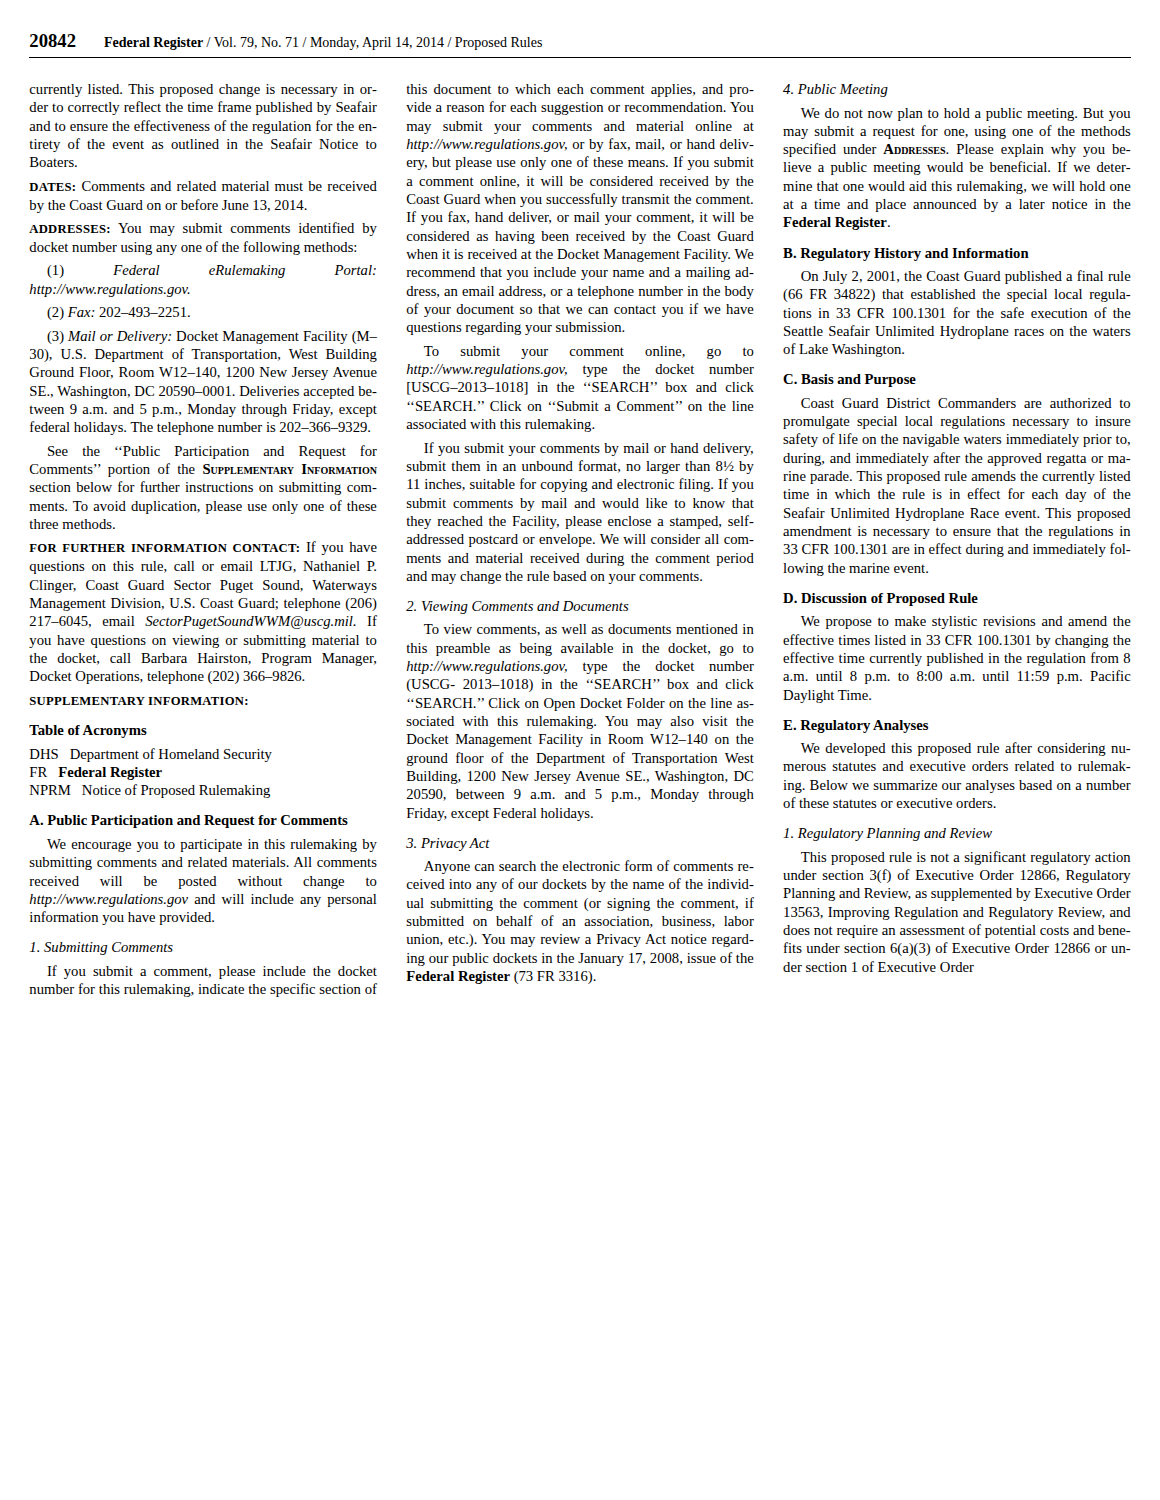20842 Federal Register / Vol. 79, No. 71 / Monday, April 14, 2014 / Proposed Rules
currently listed. This proposed change is necessary in order to correctly reflect the time frame published by Seafair and to ensure the effectiveness of the regulation for the entirety of the event as outlined in the Seafair Notice to Boaters.
Dates: Comments and related material must be received by the Coast Guard on or before June 13, 2014.
Addresses: You may submit comments identified by docket number using any one of the following methods:
(1) Federal eRulemaking Portal: http://www.regulations.gov.
(2) Fax: 202–493–2251.
(3) Mail or Delivery: Docket Management Facility (M–30), U.S. Department of Transportation, West Building Ground Floor, Room W12–140, 1200 New Jersey Avenue SE., Washington, DC 20590–0001. Deliveries accepted between 9 a.m. and 5 p.m., Monday through Friday, except federal holidays. The telephone number is 202–366–9329.
See the ‘‘Public Participation and Request for Comments’’ portion of the Supplementary Information section below for further instructions on submitting comments. To avoid duplication, please use only one of these three methods.
For Further Information Contact: If you have questions on this rule, call or email LTJG, Nathaniel P. Clinger, Coast Guard Sector Puget Sound, Waterways Management Division, U.S. Coast Guard; telephone (206) 217–6045, email SectorPugetSoundWWM@uscg.mil. If you have questions on viewing or submitting material to the docket, call Barbara Hairston, Program Manager, Docket Operations, telephone (202) 366–9826.
Supplementary Information:
Table of Acronyms
DHS Department of Homeland Security
FR Federal Register
NPRM Notice of Proposed Rulemaking
A. Public Participation and Request for Comments
We encourage you to participate in this rulemaking by submitting comments and related materials. All comments received will be posted without change to http://www.regulations.gov and will include any personal information you have provided.
1. Submitting Comments
If you submit a comment, please include the docket number for this rulemaking, indicate the specific section of this document to which each comment applies, and provide a reason for each suggestion or recommendation. You may submit your comments and material online at http://www.regulations.gov, or by fax, mail, or hand delivery, but please use only one of these means. If you submit a comment online, it will be considered received by the Coast Guard when you successfully transmit the comment. If you fax, hand deliver, or mail your comment, it will be considered as having been received by the Coast Guard when it is received at the Docket Management Facility. We recommend that you include your name and a mailing address, an email address, or a telephone number in the body of your document so that we can contact you if we have questions regarding your submission.
To submit your comment online, go to http://www.regulations.gov, type the docket number [USCG–2013–1018] in the ‘‘SEARCH’’ box and click ‘‘SEARCH.’’ Click on ‘‘Submit a Comment’’ on the line associated with this rulemaking.
If you submit your comments by mail or hand delivery, submit them in an unbound format, no larger than 8½ by 11 inches, suitable for copying and electronic filing. If you submit comments by mail and would like to know that they reached the Facility, please enclose a stamped, self-addressed postcard or envelope. We will consider all comments and material received during the comment period and may change the rule based on your comments.
2. Viewing Comments and Documents
To view comments, as well as documents mentioned in this preamble as being available in the docket, go to http://www.regulations.gov, type the docket number (USCG- 2013–1018) in the ‘‘SEARCH’’ box and click ‘‘SEARCH.’’ Click on Open Docket Folder on the line associated with this rulemaking. You may also visit the Docket Management Facility in Room W12–140 on the ground floor of the Department of Transportation West Building, 1200 New Jersey Avenue SE., Washington, DC 20590, between 9 a.m. and 5 p.m., Monday through Friday, except Federal holidays.
3. Privacy Act
Anyone can search the electronic form of comments received into any of our dockets by the name of the individual submitting the comment (or signing the comment, if submitted on behalf of an association, business, labor union, etc.). You may review a Privacy Act notice regarding our public dockets in the January 17, 2008, issue of the Federal Register (73 FR 3316).
4. Public Meeting
We do not now plan to hold a public meeting. But you may submit a request for one, using one of the methods specified under Addresses. Please explain why you believe a public meeting would be beneficial. If we determine that one would aid this rulemaking, we will hold one at a time and place announced by a later notice in the Federal Register.
B. Regulatory History and Information
On July 2, 2001, the Coast Guard published a final rule (66 FR 34822) that established the special local regulations in 33 CFR 100.1301 for the safe execution of the Seattle Seafair Unlimited Hydroplane races on the waters of Lake Washington.
C. Basis and Purpose
Coast Guard District Commanders are authorized to promulgate special local regulations necessary to insure safety of life on the navigable waters immediately prior to, during, and immediately after the approved regatta or marine parade. This proposed rule amends the currently listed time in which the rule is in effect for each day of the Seafair Unlimited Hydroplane Race event. This proposed amendment is necessary to ensure that the regulations in 33 CFR 100.1301 are in effect during and immediately following the marine event.
D. Discussion of Proposed Rule
We propose to make stylistic revisions and amend the effective times listed in 33 CFR 100.1301 by changing the effective time currently published in the regulation from 8 a.m. until 8 p.m. to 8:00 a.m. until 11:59 p.m. Pacific Daylight Time.
E. Regulatory Analyses
We developed this proposed rule after considering numerous statutes and executive orders related to rulemaking. Below we summarize our analyses based on a number of these statutes or executive orders.
1. Regulatory Planning and Review
This proposed rule is not a significant regulatory action under section 3(f) of Executive Order 12866, Regulatory Planning and Review, as supplemented by Executive Order 13563, Improving Regulation and Regulatory Review, and does not require an assessment of potential costs and benefits under section 6(a)(3) of Executive Order 12866 or under section 1 of Executive Order